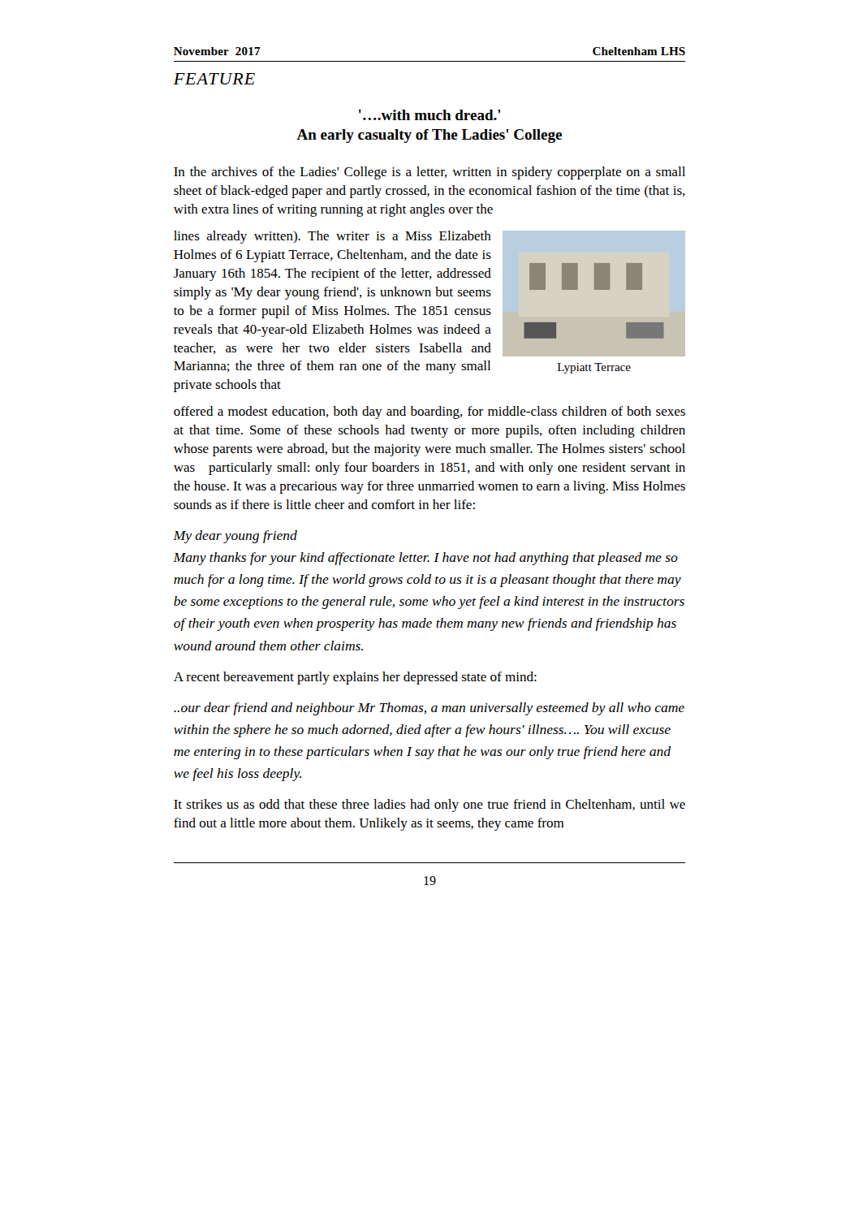November 2017 Cheltenham LHS
Feature
'….with much dread.' An early casualty of The Ladies' College
In the archives of the Ladies' College is a letter, written in spidery copperplate on a small sheet of black-edged paper and partly crossed, in the economical fashion of the time (that is, with extra lines of writing running at right angles over the
Lypiatt Terrace
lines already written). The writer is a Miss Elizabeth Holmes of 6 Lypiatt Terrace, Cheltenham, and the date is January 16th 1854. The recipient of the letter, addressed simply as 'My dear young friend', is unknown but seems to be a former pupil of Miss Holmes. The 1851 census reveals that 40-year-old Elizabeth Holmes was indeed a teacher, as were her two elder sisters Isabella and Marianna; the three of them ran one of the many small private schools that
offered a modest education, both day and boarding, for middle-class children of both sexes at that time. Some of these schools had twenty or more pupils, often including children whose parents were abroad, but the majority were much smaller. The Holmes sisters' school was particularly small: only four boarders in 1851, and with only one resident servant in the house. It was a precarious way for three unmarried women to earn a living. Miss Holmes sounds as if there is little cheer and comfort in her life:
My dear young friend
Many thanks for your kind affectionate letter. I have not had anything that pleased me so much for a long time. If the world grows cold to us it is a pleasant thought that there may be some exceptions to the general rule, some who yet feel a kind interest in the instructors of their youth even when prosperity has made them many new friends and friendship has wound around them other claims.
A recent bereavement partly explains her depressed state of mind:
..our dear friend and neighbour Mr Thomas, a man universally esteemed by all who came within the sphere he so much adorned, died after a few hours' illness…. You will excuse me entering in to these particulars when I say that he was our only true friend here and we feel his loss deeply.
It strikes us as odd that these three ladies had only one true friend in Cheltenham, until we find out a little more about them. Unlikely as it seems, they came from
19